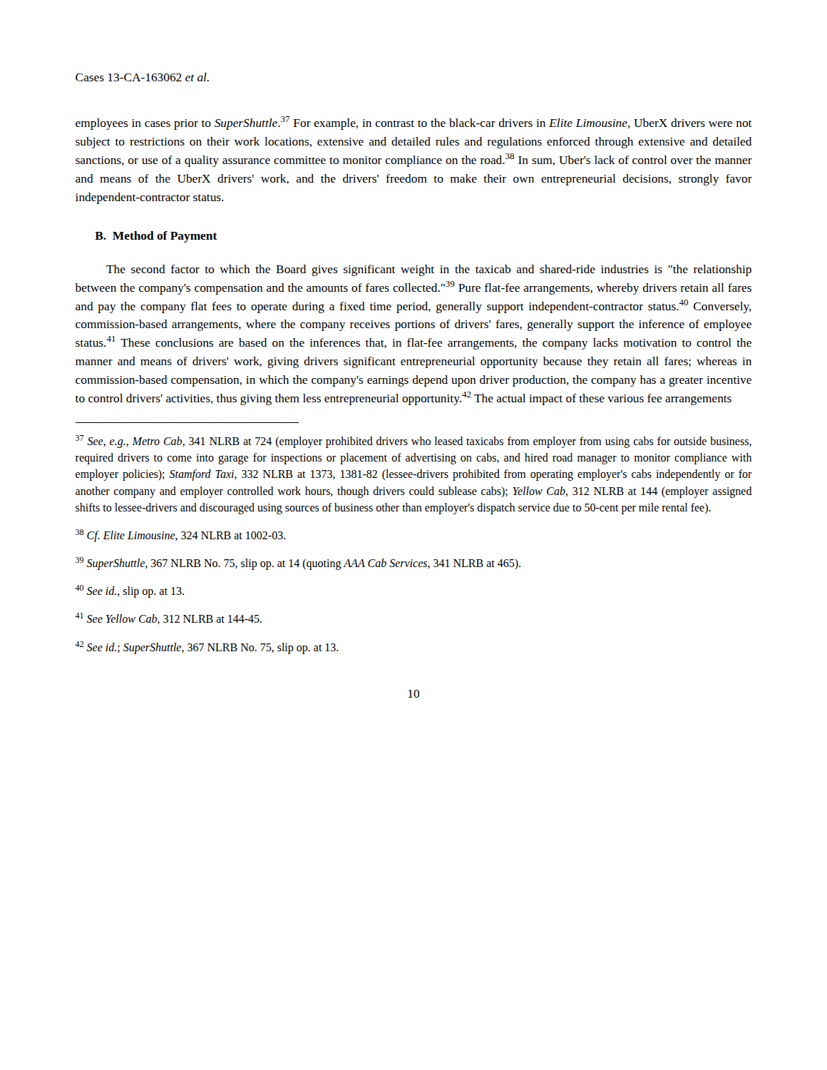Cases 13-CA-163062 et al.
employees in cases prior to SuperShuttle.37 For example, in contrast to the black-car drivers in Elite Limousine, UberX drivers were not subject to restrictions on their work locations, extensive and detailed rules and regulations enforced through extensive and detailed sanctions, or use of a quality assurance committee to monitor compliance on the road.38 In sum, Uber's lack of control over the manner and means of the UberX drivers' work, and the drivers' freedom to make their own entrepreneurial decisions, strongly favor independent-contractor status.
B. Method of Payment
The second factor to which the Board gives significant weight in the taxicab and shared-ride industries is "the relationship between the company's compensation and the amounts of fares collected."39 Pure flat-fee arrangements, whereby drivers retain all fares and pay the company flat fees to operate during a fixed time period, generally support independent-contractor status.40 Conversely, commission-based arrangements, where the company receives portions of drivers' fares, generally support the inference of employee status.41 These conclusions are based on the inferences that, in flat-fee arrangements, the company lacks motivation to control the manner and means of drivers' work, giving drivers significant entrepreneurial opportunity because they retain all fares; whereas in commission-based compensation, in which the company's earnings depend upon driver production, the company has a greater incentive to control drivers' activities, thus giving them less entrepreneurial opportunity.42 The actual impact of these various fee arrangements
37 See, e.g., Metro Cab, 341 NLRB at 724 (employer prohibited drivers who leased taxicabs from employer from using cabs for outside business, required drivers to come into garage for inspections or placement of advertising on cabs, and hired road manager to monitor compliance with employer policies); Stamford Taxi, 332 NLRB at 1373, 1381-82 (lessee-drivers prohibited from operating employer's cabs independently or for another company and employer controlled work hours, though drivers could sublease cabs); Yellow Cab, 312 NLRB at 144 (employer assigned shifts to lessee-drivers and discouraged using sources of business other than employer's dispatch service due to 50-cent per mile rental fee).
38 Cf. Elite Limousine, 324 NLRB at 1002-03.
39 SuperShuttle, 367 NLRB No. 75, slip op. at 14 (quoting AAA Cab Services, 341 NLRB at 465).
40 See id., slip op. at 13.
41 See Yellow Cab, 312 NLRB at 144-45.
42 See id.; SuperShuttle, 367 NLRB No. 75, slip op. at 13.
10